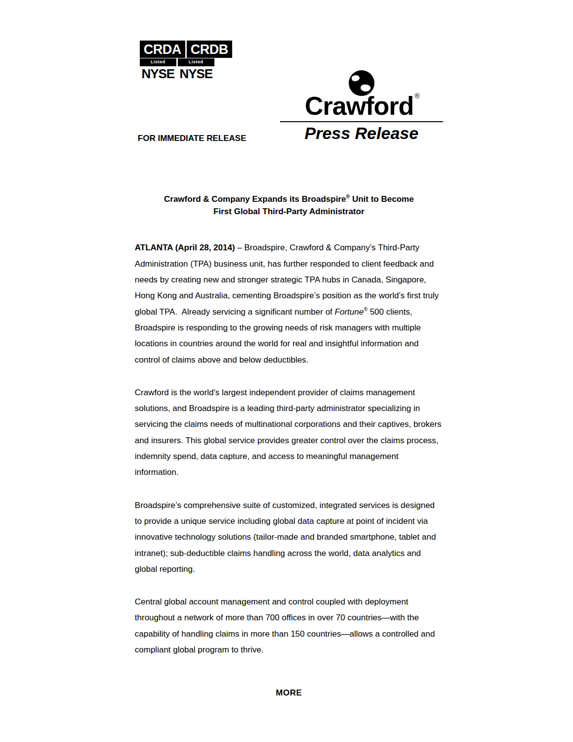CRDA
CRDB
Listed
Listed
NYSE
NYSE
Crawford®
Press Release
FOR IMMEDIATE RELEASE
Crawford & Company Expands its Broadspire® Unit to Become
First Global Third-Party Administrator
ATLANTA (April 28, 2014) – Broadspire, Crawford & Company’s Third-Party Administration (TPA) business unit, has further responded to client feedback and needs by creating new and stronger strategic TPA hubs in Canada, Singapore, Hong Kong and Australia, cementing Broadspire’s position as the world’s first truly global TPA. Already servicing a significant number of Fortune® 500 clients, Broadspire is responding to the growing needs of risk managers with multiple locations in countries around the world for real and insightful information and control of claims above and below deductibles.
Crawford is the world's largest independent provider of claims management solutions, and Broadspire is a leading third-party administrator specializing in servicing the claims needs of multinational corporations and their captives, brokers and insurers. This global service provides greater control over the claims process, indemnity spend, data capture, and access to meaningful management information.
Broadspire’s comprehensive suite of customized, integrated services is designed to provide a unique service including global data capture at point of incident via innovative technology solutions (tailor-made and branded smartphone, tablet and intranet); sub-deductible claims handling across the world, data analytics and global reporting.
Central global account management and control coupled with deployment throughout a network of more than 700 offices in over 70 countries—with the capability of handling claims in more than 150 countries—allows a controlled and compliant global program to thrive.
MORE